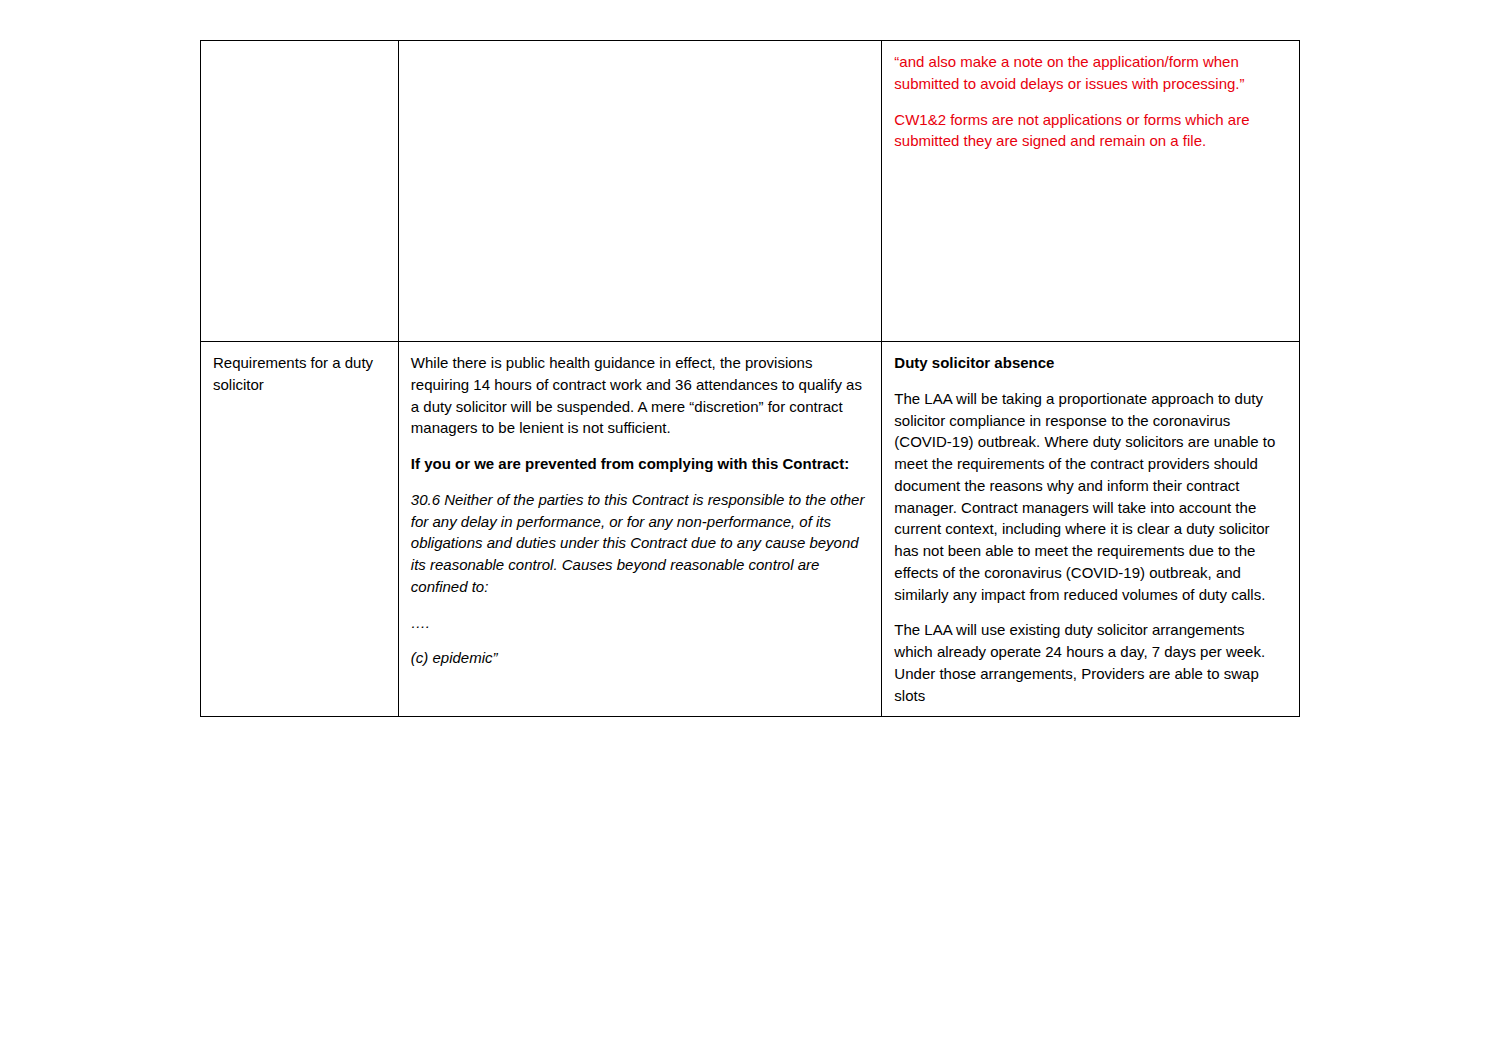| | | “and also make a note on the application/form when submitted to avoid delays or issues with processing.” CW1&2 forms are not applications or forms which are submitted they are signed and remain on a file. |
| Requirements for a duty solicitor | While there is public health guidance in effect, the provisions requiring 14 hours of contract work and 36 attendances to qualify as a duty solicitor will be suspended. A mere “discretion” for contract managers to be lenient is not sufficient. If you or we are prevented from complying with this Contract: 30.6 Neither of the parties to this Contract is responsible to the other for any delay in performance, or for any non-performance, of its obligations and duties under this Contract due to any cause beyond its reasonable control. Causes beyond reasonable control are confined to: …. (c) epidemic” | Duty solicitor absence The LAA will be taking a proportionate approach to duty solicitor compliance in response to the coronavirus (COVID-19) outbreak. Where duty solicitors are unable to meet the requirements of the contract providers should document the reasons why and inform their contract manager. Contract managers will take into account the current context, including where it is clear a duty solicitor has not been able to meet the requirements due to the effects of the coronavirus (COVID-19) outbreak, and similarly any impact from reduced volumes of duty calls. The LAA will use existing duty solicitor arrangements which already operate 24 hours a day, 7 days per week. Under those arrangements, Providers are able to swap slots |